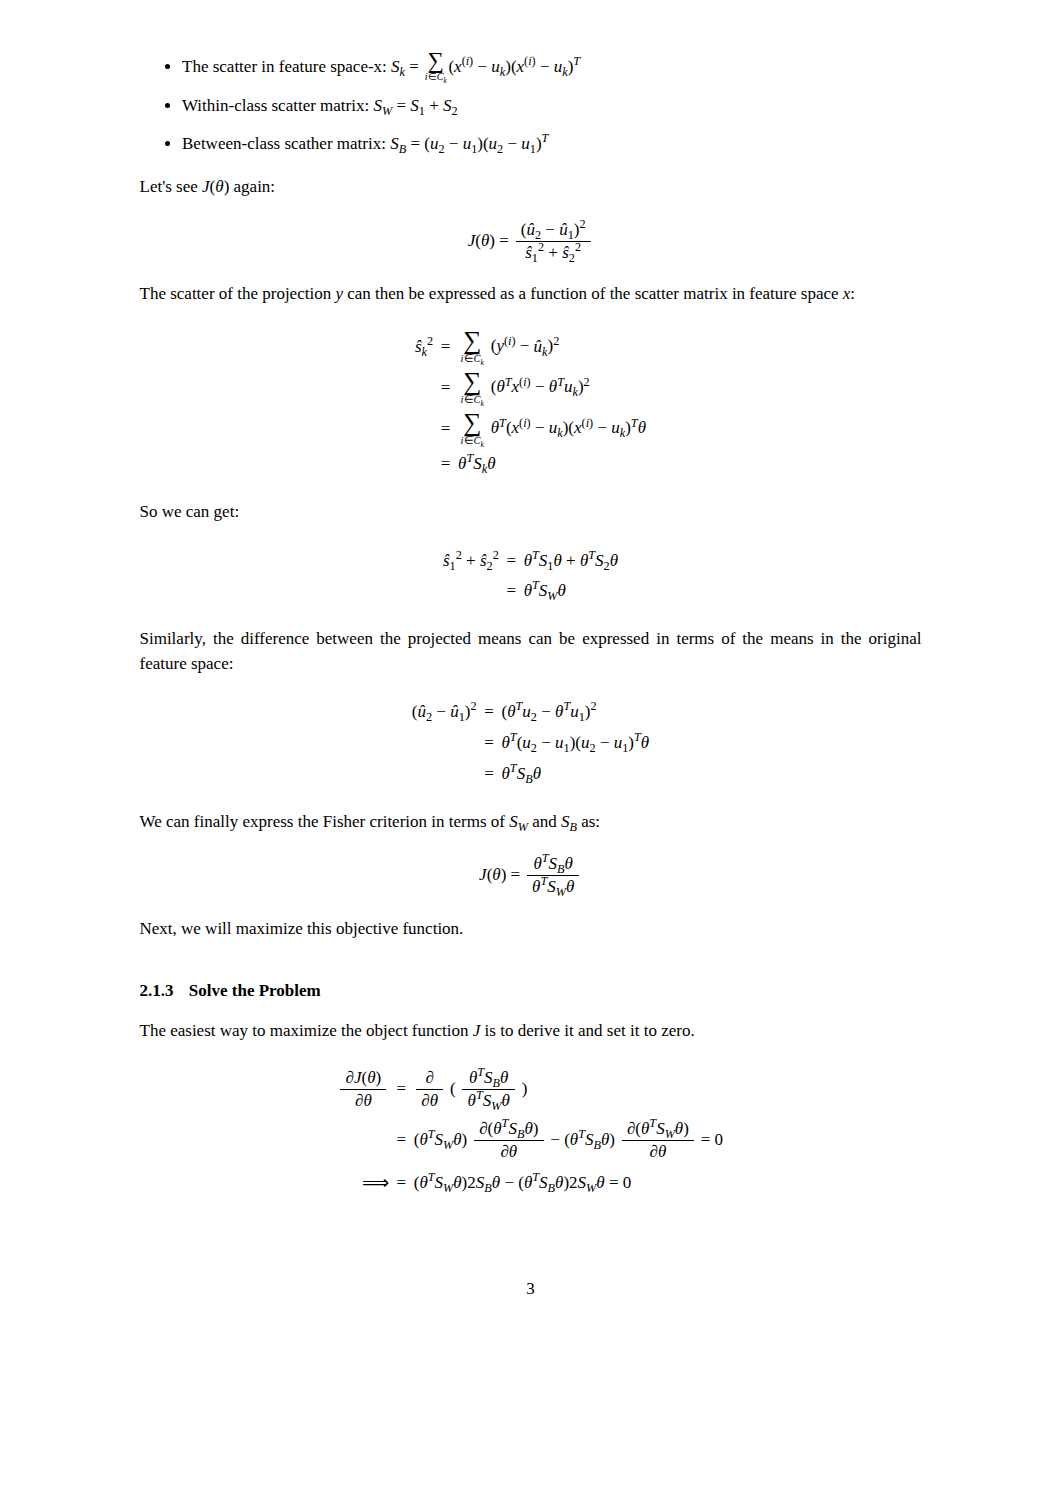The scatter in feature space-x: Sk = ∑i∈Ck(x(i) − uk)(x(i) − uk)T
Within-class scatter matrix: SW = S1 + S2
Between-class scather matrix: SB = (u2 − u1)(u2 − u1)T
Let's see J(θ) again:
J(θ) = (û2 − û1)2 ŝ12 + ŝ22
The scatter of the projection y can then be expressed as a function of the scatter matrix in feature space x:
| ŝ k 2 | = | ∑ i ∈ C k ( y ( i ) − û k ) 2 |
| | = | ∑ i ∈ C k ( θ T x ( i ) − θ T u k ) 2 |
| | = | ∑ i ∈ C k θ T ( x ( i ) − u k )( x ( i ) − u k ) T θ |
| | = | θ T S k θ |
So we can get:
| ŝ 1 2 + ŝ 2 2 | = | θ T S 1 θ + θ T S 2 θ |
| | = | θ T S W θ |
Similarly, the difference between the projected means can be expressed in terms of the means in the original feature space:
| ( û 2 − û 1 ) 2 | = | ( θ T u 2 − θ T u 1 ) 2 |
| | = | θ T ( u 2 − u 1 )( u 2 − u 1 ) T θ |
| | = | θ T S B θ |
We can finally express the Fisher criterion in terms of SW and SB as:
J(θ) = θTSB θ θTSW θ
Next, we will maximize this objective function.
2.1.3 Solve the Problem
The easiest way to maximize the object function J is to derive it and set it to zero.
| ∂ J ( θ ) ∂ θ | = | ∂ ∂ θ ( θ T S B θ θ T S W θ ) |
| | = | ( θ T S W θ ) ∂( θ T S B θ ) ∂ θ − ( θ T S B θ ) ∂( θ T S W θ ) ∂ θ = 0 |
| ⟹ | = | ( θ T S W θ )2 S B θ − ( θ T S B θ )2 S W θ = 0 |
3